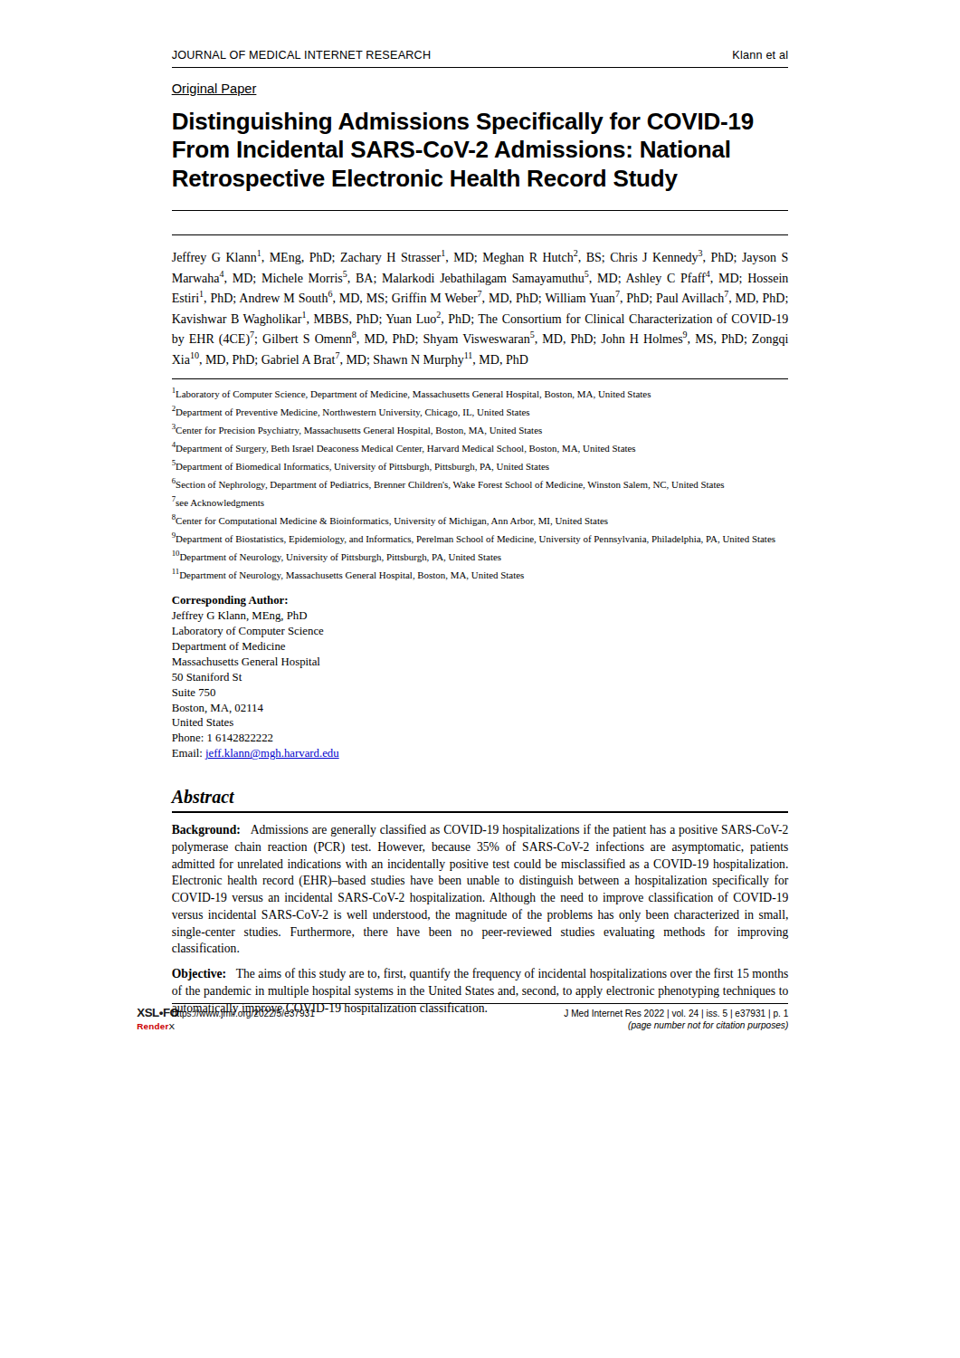Journal of Medical Internet Research Klann et al
Original Paper
Distinguishing Admissions Specifically for COVID-19 From Incidental SARS-CoV-2 Admissions: National Retrospective Electronic Health Record Study
Jeffrey G Klann1, MEng, PhD; Zachary H Strasser1, MD; Meghan R Hutch2, BS; Chris J Kennedy3, PhD; Jayson S Marwaha4, MD; Michele Morris5, BA; Malarkodi Jebathilagam Samayamuthu5, MD; Ashley C Pfaff4, MD; Hossein Estiri1, PhD; Andrew M South6, MD, MS; Griffin M Weber7, MD, PhD; William Yuan7, PhD; Paul Avillach7, MD, PhD; Kavishwar B Wagholikar1, MBBS, PhD; Yuan Luo2, PhD; The Consortium for Clinical Characterization of COVID-19 by EHR (4CE)7; Gilbert S Omenn8, MD, PhD; Shyam Visweswaran5, MD, PhD; John H Holmes9, MS, PhD; Zongqi Xia10, MD, PhD; Gabriel A Brat7, MD; Shawn N Murphy11, MD, PhD
1Laboratory of Computer Science, Department of Medicine, Massachusetts General Hospital, Boston, MA, United States
2Department of Preventive Medicine, Northwestern University, Chicago, IL, United States
3Center for Precision Psychiatry, Massachusetts General Hospital, Boston, MA, United States
4Department of Surgery, Beth Israel Deaconess Medical Center, Harvard Medical School, Boston, MA, United States
5Department of Biomedical Informatics, University of Pittsburgh, Pittsburgh, PA, United States
6Section of Nephrology, Department of Pediatrics, Brenner Children's, Wake Forest School of Medicine, Winston Salem, NC, United States
7see Acknowledgments
8Center for Computational Medicine & Bioinformatics, University of Michigan, Ann Arbor, MI, United States
9Department of Biostatistics, Epidemiology, and Informatics, Perelman School of Medicine, University of Pennsylvania, Philadelphia, PA, United States
10Department of Neurology, University of Pittsburgh, Pittsburgh, PA, United States
11Department of Neurology, Massachusetts General Hospital, Boston, MA, United States
Corresponding Author:
Jeffrey G Klann, MEng, PhD
Laboratory of Computer Science
Department of Medicine
Massachusetts General Hospital
50 Staniford St
Suite 750
Boston, MA, 02114
United States
Phone: 1 6142822222
Email: jeff.klann@mgh.harvard.edu
Abstract
Background: Admissions are generally classified as COVID-19 hospitalizations if the patient has a positive SARS-CoV-2 polymerase chain reaction (PCR) test. However, because 35% of SARS-CoV-2 infections are asymptomatic, patients admitted for unrelated indications with an incidentally positive test could be misclassified as a COVID-19 hospitalization. Electronic health record (EHR)–based studies have been unable to distinguish between a hospitalization specifically for COVID-19 versus an incidental SARS-CoV-2 hospitalization. Although the need to improve classification of COVID-19 versus incidental SARS-CoV-2 is well understood, the magnitude of the problems has only been characterized in small, single-center studies. Furthermore, there have been no peer-reviewed studies evaluating methods for improving classification.
Objective: The aims of this study are to, first, quantify the frequency of incidental hospitalizations over the first 15 months of the pandemic in multiple hospital systems in the United States and, second, to apply electronic phenotyping techniques to automatically improve COVID-19 hospitalization classification.
XSL•FO
Render X
https://www.jmir.org/2022/5/e37931
J Med Internet Res 2022 | vol. 24 | iss. 5 | e37931 | p. 1
(page number not for citation purposes)